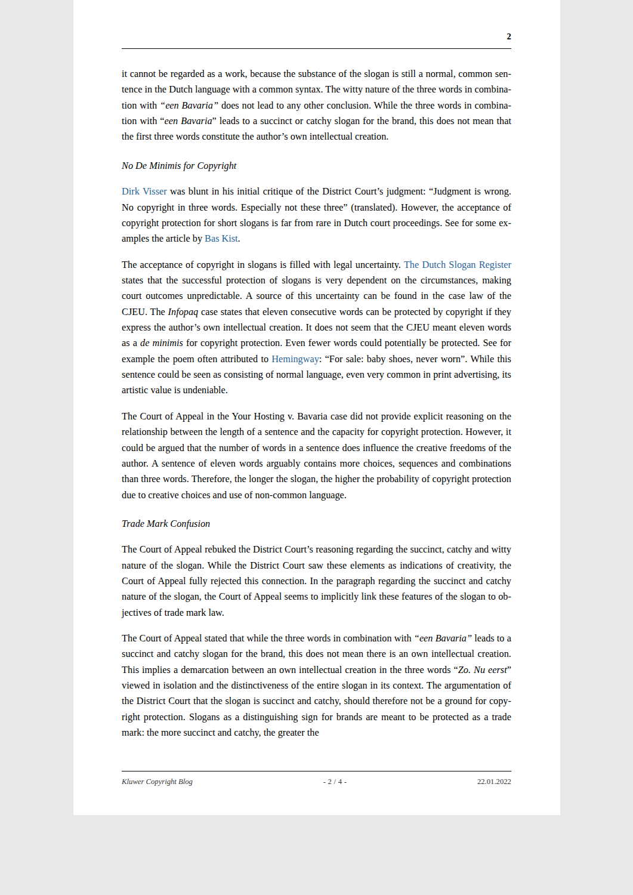2
it cannot be regarded as a work, because the substance of the slogan is still a normal, common sentence in the Dutch language with a common syntax. The witty nature of the three words in combination with “een Bavaria” does not lead to any other conclusion. While the three words in combination with “een Bavaria” leads to a succinct or catchy slogan for the brand, this does not mean that the first three words constitute the author’s own intellectual creation.
No De Minimis for Copyright
Dirk Visser was blunt in his initial critique of the District Court’s judgment: “Judgment is wrong. No copyright in three words. Especially not these three” (translated). However, the acceptance of copyright protection for short slogans is far from rare in Dutch court proceedings. See for some examples the article by Bas Kist.
The acceptance of copyright in slogans is filled with legal uncertainty. The Dutch Slogan Register states that the successful protection of slogans is very dependent on the circumstances, making court outcomes unpredictable. A source of this uncertainty can be found in the case law of the CJEU. The Infopaq case states that eleven consecutive words can be protected by copyright if they express the author’s own intellectual creation. It does not seem that the CJEU meant eleven words as a de minimis for copyright protection. Even fewer words could potentially be protected. See for example the poem often attributed to Hemingway: “For sale: baby shoes, never worn”. While this sentence could be seen as consisting of normal language, even very common in print advertising, its artistic value is undeniable.
The Court of Appeal in the Your Hosting v. Bavaria case did not provide explicit reasoning on the relationship between the length of a sentence and the capacity for copyright protection. However, it could be argued that the number of words in a sentence does influence the creative freedoms of the author. A sentence of eleven words arguably contains more choices, sequences and combinations than three words. Therefore, the longer the slogan, the higher the probability of copyright protection due to creative choices and use of non-common language.
Trade Mark Confusion
The Court of Appeal rebuked the District Court’s reasoning regarding the succinct, catchy and witty nature of the slogan. While the District Court saw these elements as indications of creativity, the Court of Appeal fully rejected this connection. In the paragraph regarding the succinct and catchy nature of the slogan, the Court of Appeal seems to implicitly link these features of the slogan to objectives of trade mark law.
The Court of Appeal stated that while the three words in combination with “een Bavaria” leads to a succinct and catchy slogan for the brand, this does not mean there is an own intellectual creation. This implies a demarcation between an own intellectual creation in the three words “Zo. Nu eerst” viewed in isolation and the distinctiveness of the entire slogan in its context. The argumentation of the District Court that the slogan is succinct and catchy, should therefore not be a ground for copyright protection. Slogans as a distinguishing sign for brands are meant to be protected as a trade mark: the more succinct and catchy, the greater the
Kluwer Copyright Blog - 2 / 4 - 22.01.2022